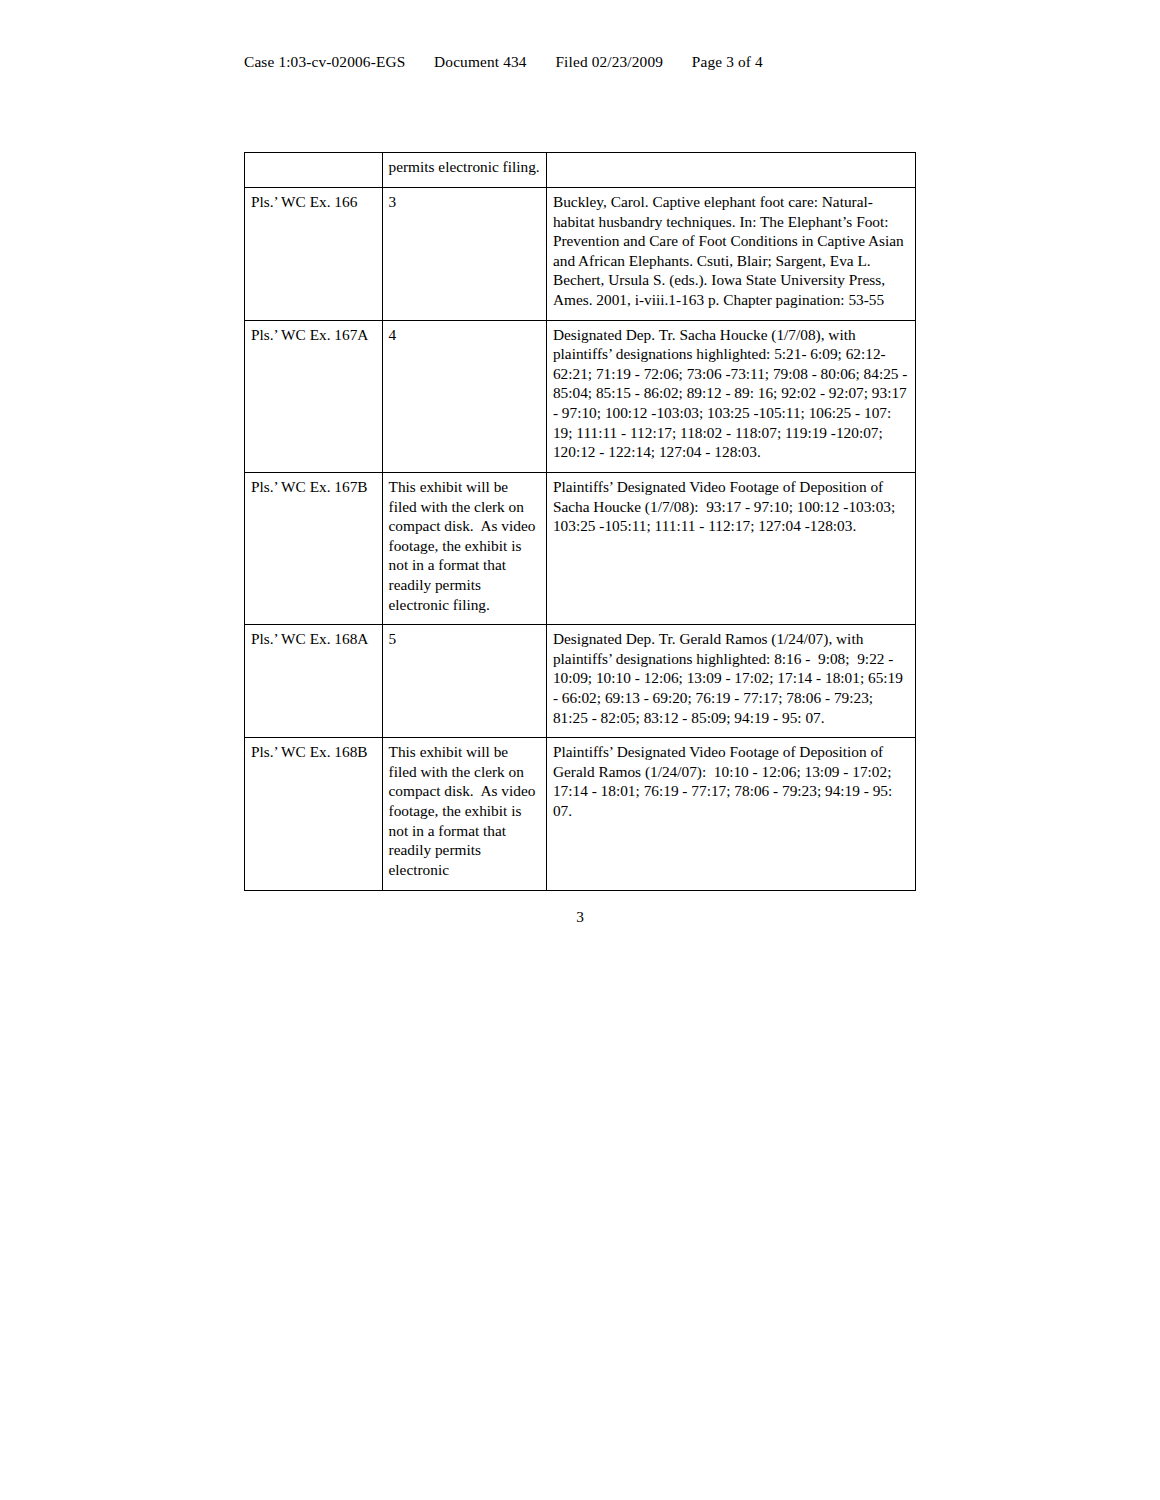Case 1:03-cv-02006-EGS Document 434 Filed 02/23/2009 Page 3 of 4
| | permits electronic filing. | |
| Pls.’ WC Ex. 166 | 3 | Buckley, Carol. Captive elephant foot care: Natural-habitat husbandry techniques. In: The Elephant’s Foot: Prevention and Care of Foot Conditions in Captive Asian and African Elephants. Csuti, Blair; Sargent, Eva L. Bechert, Ursula S. (eds.). Iowa State University Press, Ames. 2001, i-viii.1-163 p. Chapter pagination: 53-55 |
| Pls.’ WC Ex. 167A | 4 | Designated Dep. Tr. Sacha Houcke (1/7/08), with plaintiffs’ designations highlighted: 5:21- 6:09; 62:12- 62:21; 71:19 - 72:06; 73:06 -73:11; 79:08 - 80:06; 84:25 - 85:04; 85:15 - 86:02; 89:12 - 89: 16; 92:02 - 92:07; 93:17 - 97:10; 100:12 -103:03; 103:25 -105:11; 106:25 - 107: 19; 111:11 - 112:17; 118:02 - 118:07; 119:19 -120:07; 120:12 - 122:14; 127:04 - 128:03. |
| Pls.’ WC Ex. 167B | This exhibit will be filed with the clerk on compact disk. As video footage, the exhibit is not in a format that readily permits electronic filing. | Plaintiffs’ Designated Video Footage of Deposition of Sacha Houcke (1/7/08): 93:17 - 97:10; 100:12 -103:03; 103:25 -105:11; 111:11 - 112:17; 127:04 -128:03. |
| Pls.’ WC Ex. 168A | 5 | Designated Dep. Tr. Gerald Ramos (1/24/07), with plaintiffs’ designations highlighted: 8:16 - 9:08; 9:22 - 10:09; 10:10 - 12:06; 13:09 - 17:02; 17:14 - 18:01; 65:19 - 66:02; 69:13 - 69:20; 76:19 - 77:17; 78:06 - 79:23; 81:25 - 82:05; 83:12 - 85:09; 94:19 - 95: 07. |
| Pls.’ WC Ex. 168B | This exhibit will be filed with the clerk on compact disk. As video footage, the exhibit is not in a format that readily permits electronic | Plaintiffs’ Designated Video Footage of Deposition of Gerald Ramos (1/24/07): 10:10 - 12:06; 13:09 - 17:02; 17:14 - 18:01; 76:19 - 77:17; 78:06 - 79:23; 94:19 - 95: 07. |
3